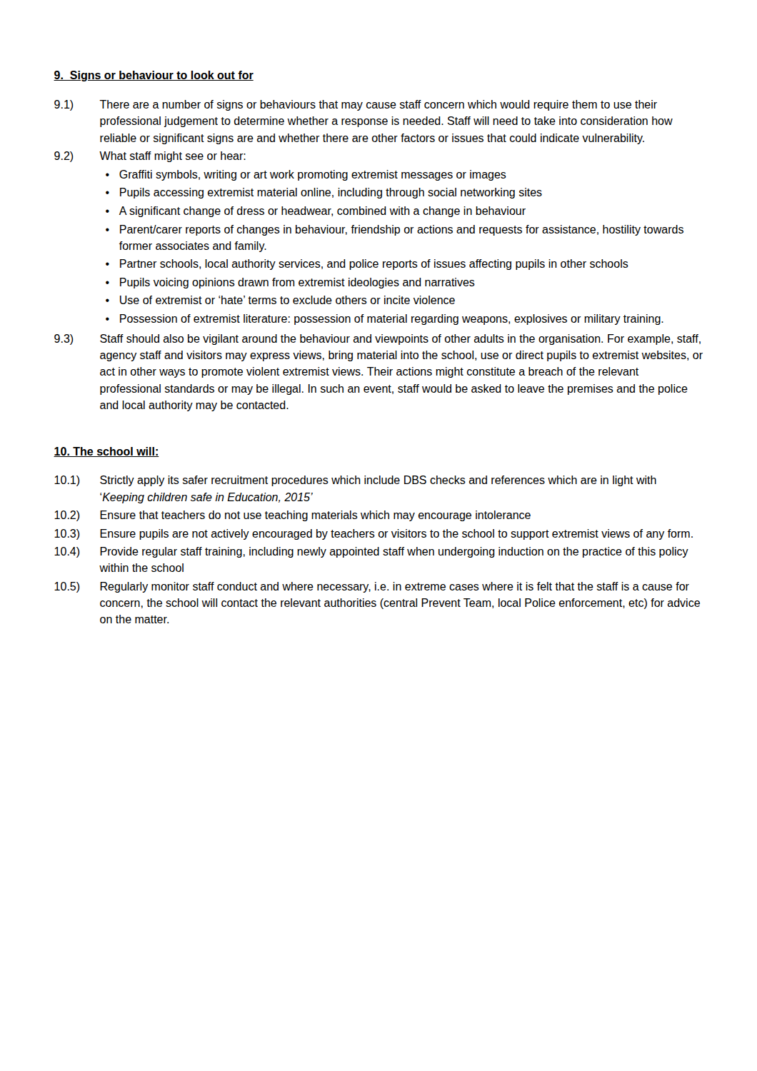9. Signs or behaviour to look out for
9.1)
There are a number of signs or behaviours that may cause staff concern which would require them to use their professional judgement to determine whether a response is needed. Staff will need to take into consideration how reliable or significant signs are and whether there are other factors or issues that could indicate vulnerability.
9.2)
What staff might see or hear:
Graffiti symbols, writing or art work promoting extremist messages or images
Pupils accessing extremist material online, including through social networking sites
A significant change of dress or headwear, combined with a change in behaviour
Parent/carer reports of changes in behaviour, friendship or actions and requests for assistance, hostility towards former associates and family.
Partner schools, local authority services, and police reports of issues affecting pupils in other schools
Pupils voicing opinions drawn from extremist ideologies and narratives
Use of extremist or ‘hate’ terms to exclude others or incite violence
Possession of extremist literature: possession of material regarding weapons, explosives or military training.
9.3)
Staff should also be vigilant around the behaviour and viewpoints of other adults in the organisation. For example, staff, agency staff and visitors may express views, bring material into the school, use or direct pupils to extremist websites, or act in other ways to promote violent extremist views. Their actions might constitute a breach of the relevant professional standards or may be illegal. In such an event, staff would be asked to leave the premises and the police and local authority may be contacted.
10. The school will:
10.1)
Strictly apply its safer recruitment procedures which include DBS checks and references which are in light with ‘Keeping children safe in Education, 2015’
10.2)
Ensure that teachers do not use teaching materials which may encourage intolerance
10.3)
Ensure pupils are not actively encouraged by teachers or visitors to the school to support extremist views of any form.
10.4)
Provide regular staff training, including newly appointed staff when undergoing induction on the practice of this policy within the school
10.5)
Regularly monitor staff conduct and where necessary, i.e. in extreme cases where it is felt that the staff is a cause for concern, the school will contact the relevant authorities (central Prevent Team, local Police enforcement, etc) for advice on the matter.